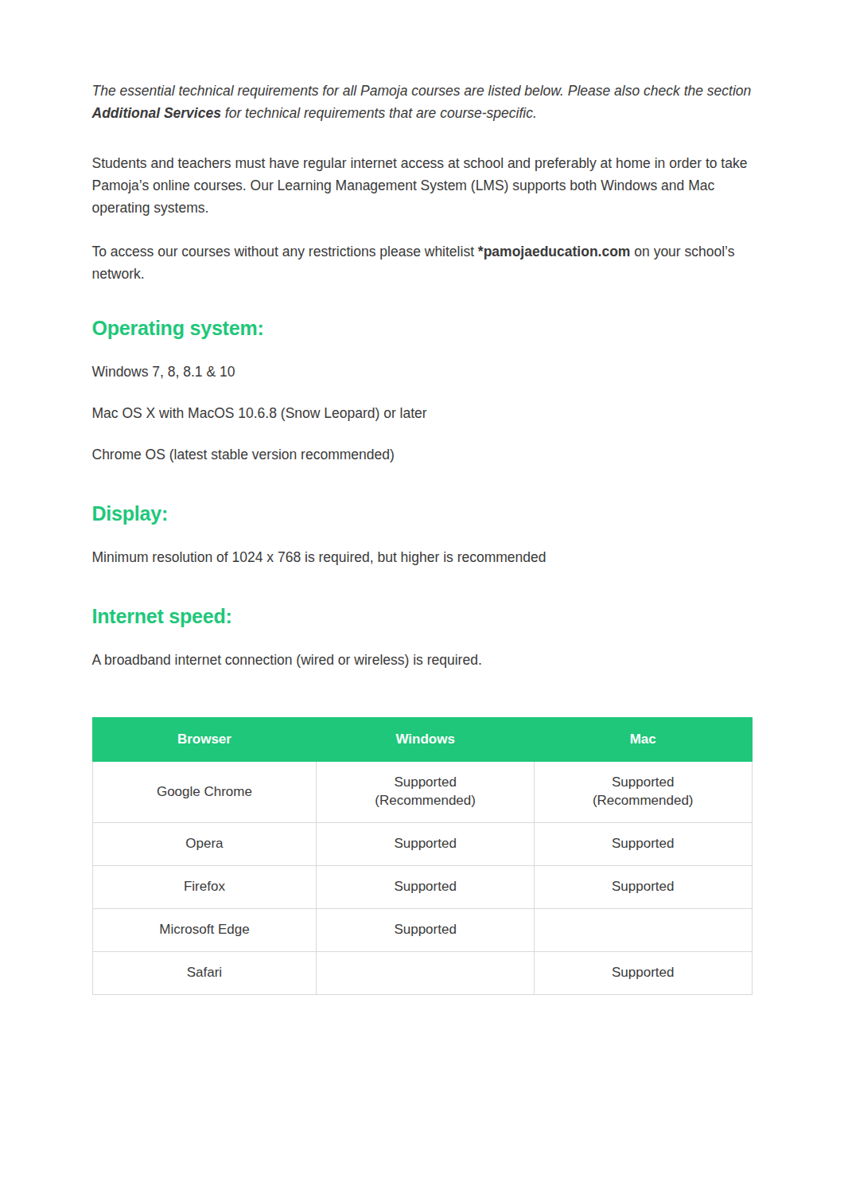The essential technical requirements for all Pamoja courses are listed below. Please also check the section Additional Services for technical requirements that are course-specific.
Students and teachers must have regular internet access at school and preferably at home in order to take Pamoja’s online courses. Our Learning Management System (LMS) supports both Windows and Mac operating systems.
To access our courses without any restrictions please whitelist *pamojaeducation.com on your school’s network.
Operating system:
Windows 7, 8, 8.1 & 10
Mac OS X with MacOS 10.6.8 (Snow Leopard) or later
Chrome OS (latest stable version recommended)
Display:
Minimum resolution of 1024 x 768 is required, but higher is recommended
Internet speed:
A broadband internet connection (wired or wireless) is required.
| Browser | Windows | Mac |
| --- | --- | --- |
| Google Chrome | Supported (Recommended) | Supported (Recommended) |
| Opera | Supported | Supported |
| Firefox | Supported | Supported |
| Microsoft Edge | Supported | |
| Safari | | Supported |